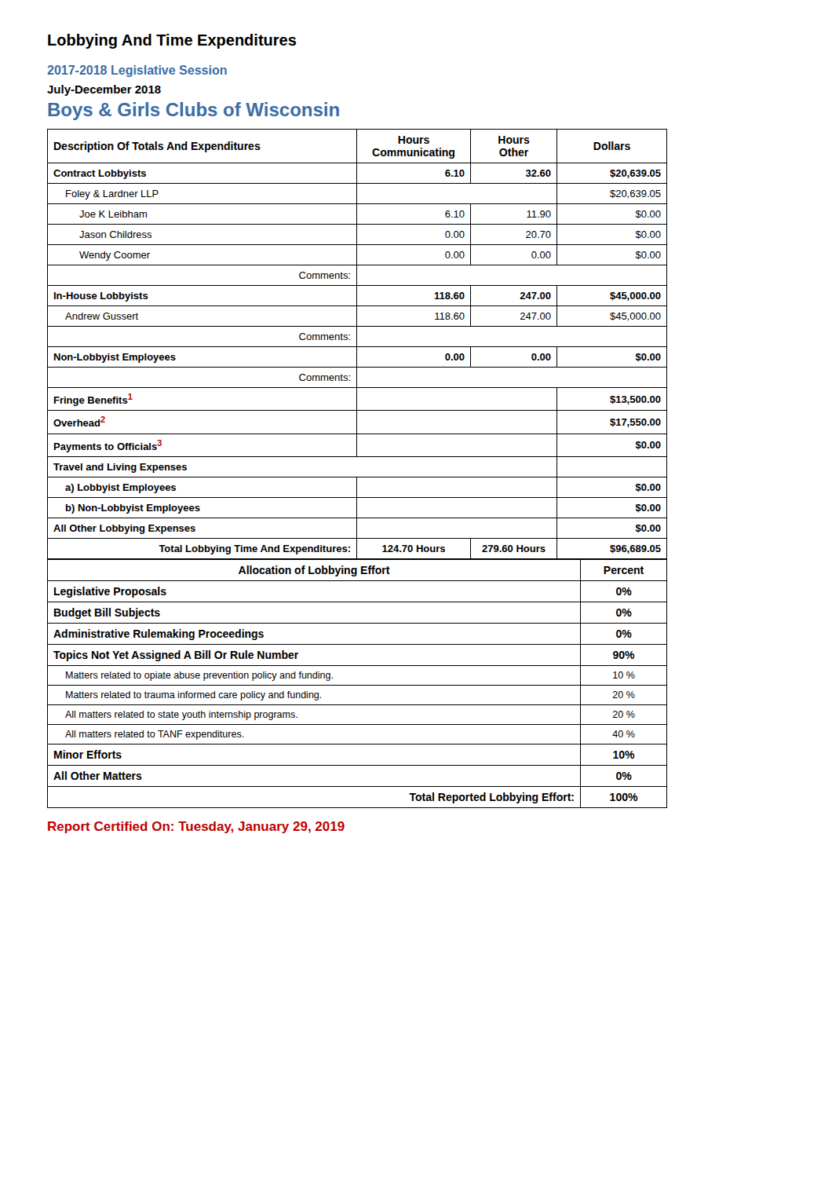Lobbying And Time Expenditures
2017-2018 Legislative Session
July-December 2018
Boys & Girls Clubs of Wisconsin
| Description Of Totals And Expenditures | Hours Communicating | Hours Other | Dollars |
| --- | --- | --- | --- |
| Contract Lobbyists | 6.10 | 32.60 | $20,639.05 |
| Foley & Lardner LLP | | | $20,639.05 |
| Joe K Leibham | 6.10 | 11.90 | $0.00 |
| Jason Childress | 0.00 | 20.70 | $0.00 |
| Wendy Coomer | 0.00 | 0.00 | $0.00 |
| Comments: | |
| In-House Lobbyists | 118.60 | 247.00 | $45,000.00 |
| Andrew Gussert | 118.60 | 247.00 | $45,000.00 |
| Comments: | |
| Non-Lobbyist Employees | 0.00 | 0.00 | $0.00 |
| Comments: | |
| Fringe Benefits 1 | | $13,500.00 |
| Overhead 2 | | $17,550.00 |
| Payments to Officials 3 | | $0.00 |
| Travel and Living Expenses | |
| a) Lobbyist Employees | | $0.00 |
| b) Non-Lobbyist Employees | | $0.00 |
| All Other Lobbying Expenses | | $0.00 |
| Total Lobbying Time And Expenditures: | 124.70 Hours | 279.60 Hours | $96,689.05 |
| Allocation of Lobbying Effort | Percent |
| Legislative Proposals | 0% |
| Budget Bill Subjects | 0% |
| Administrative Rulemaking Proceedings | 0% |
| Topics Not Yet Assigned A Bill Or Rule Number | 90% |
| Matters related to opiate abuse prevention policy and funding. | 10 % |
| Matters related to trauma informed care policy and funding. | 20 % |
| All matters related to state youth internship programs. | 20 % |
| All matters related to TANF expenditures. | 40 % |
| Minor Efforts | 10% |
| All Other Matters | 0% |
| Total Reported Lobbying Effort: | 100% |
Report Certified On: Tuesday, January 29, 2019